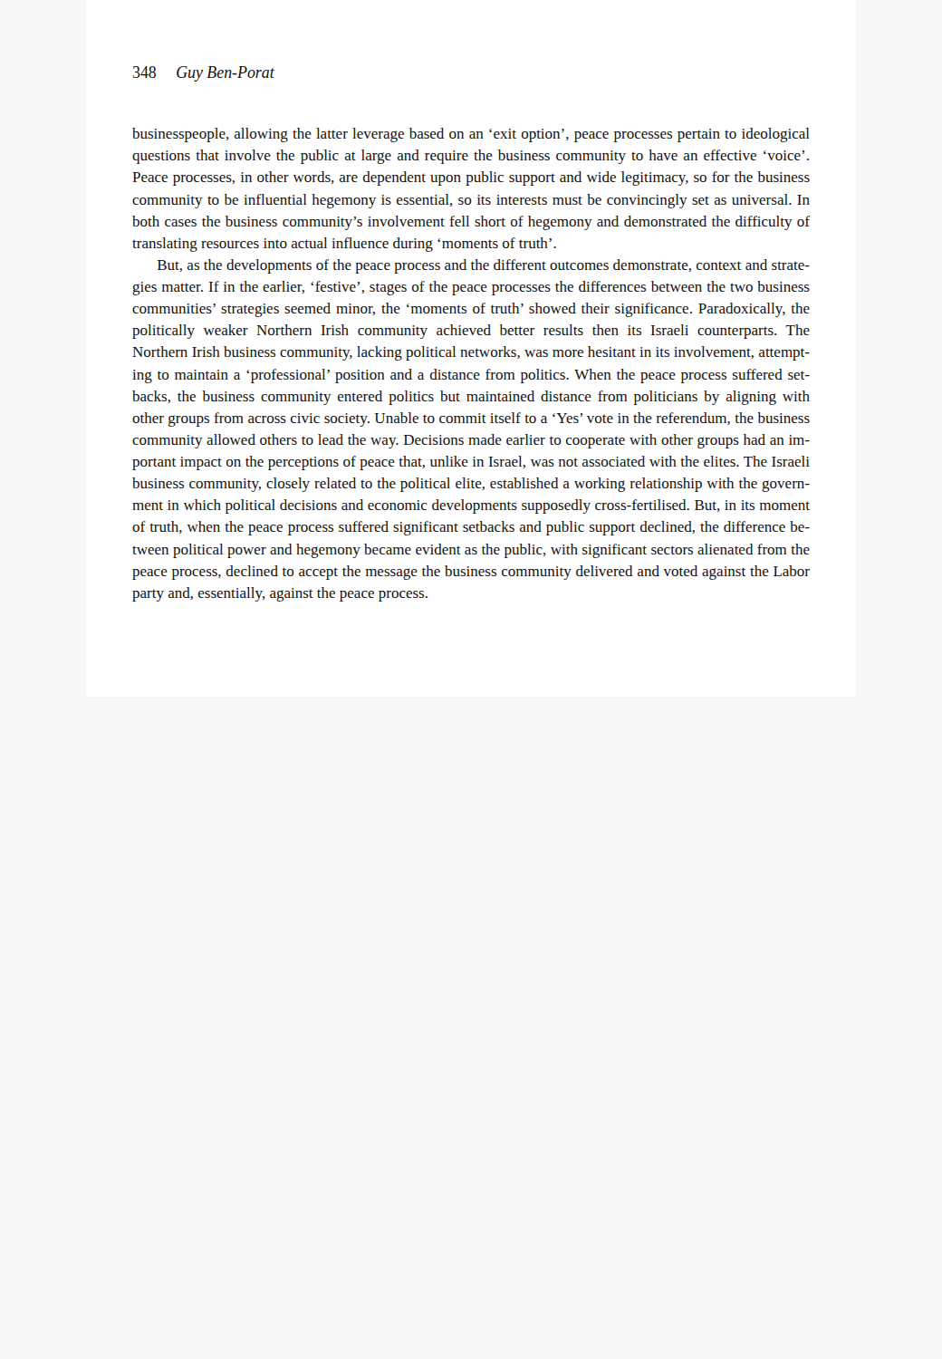348 Guy Ben-Porat
businesspeople, allowing the latter leverage based on an ‘exit option’, peace processes pertain to ideological questions that involve the public at large and require the business community to have an effective ‘voice’. Peace processes, in other words, are dependent upon public support and wide legitimacy, so for the business community to be influential hegemony is essential, so its interests must be convincingly set as universal. In both cases the business community’s involvement fell short of hegemony and demonstrated the difficulty of translating resources into actual influence during ‘moments of truth’.
But, as the developments of the peace process and the different outcomes demonstrate, context and strategies matter. If in the earlier, ‘festive’, stages of the peace processes the differences between the two business communities’ strategies seemed minor, the ‘moments of truth’ showed their significance. Paradoxically, the politically weaker Northern Irish community achieved better results then its Israeli counterparts. The Northern Irish business community, lacking political networks, was more hesitant in its involvement, attempting to maintain a ‘professional’ position and a distance from politics. When the peace process suffered setbacks, the business community entered politics but maintained distance from politicians by aligning with other groups from across civic society. Unable to commit itself to a ‘Yes’ vote in the referendum, the business community allowed others to lead the way. Decisions made earlier to cooperate with other groups had an important impact on the perceptions of peace that, unlike in Israel, was not associated with the elites. The Israeli business community, closely related to the political elite, established a working relationship with the government in which political decisions and economic developments supposedly cross-fertilised. But, in its moment of truth, when the peace process suffered significant setbacks and public support declined, the difference between political power and hegemony became evident as the public, with significant sectors alienated from the peace process, declined to accept the message the business community delivered and voted against the Labor party and, essentially, against the peace process.